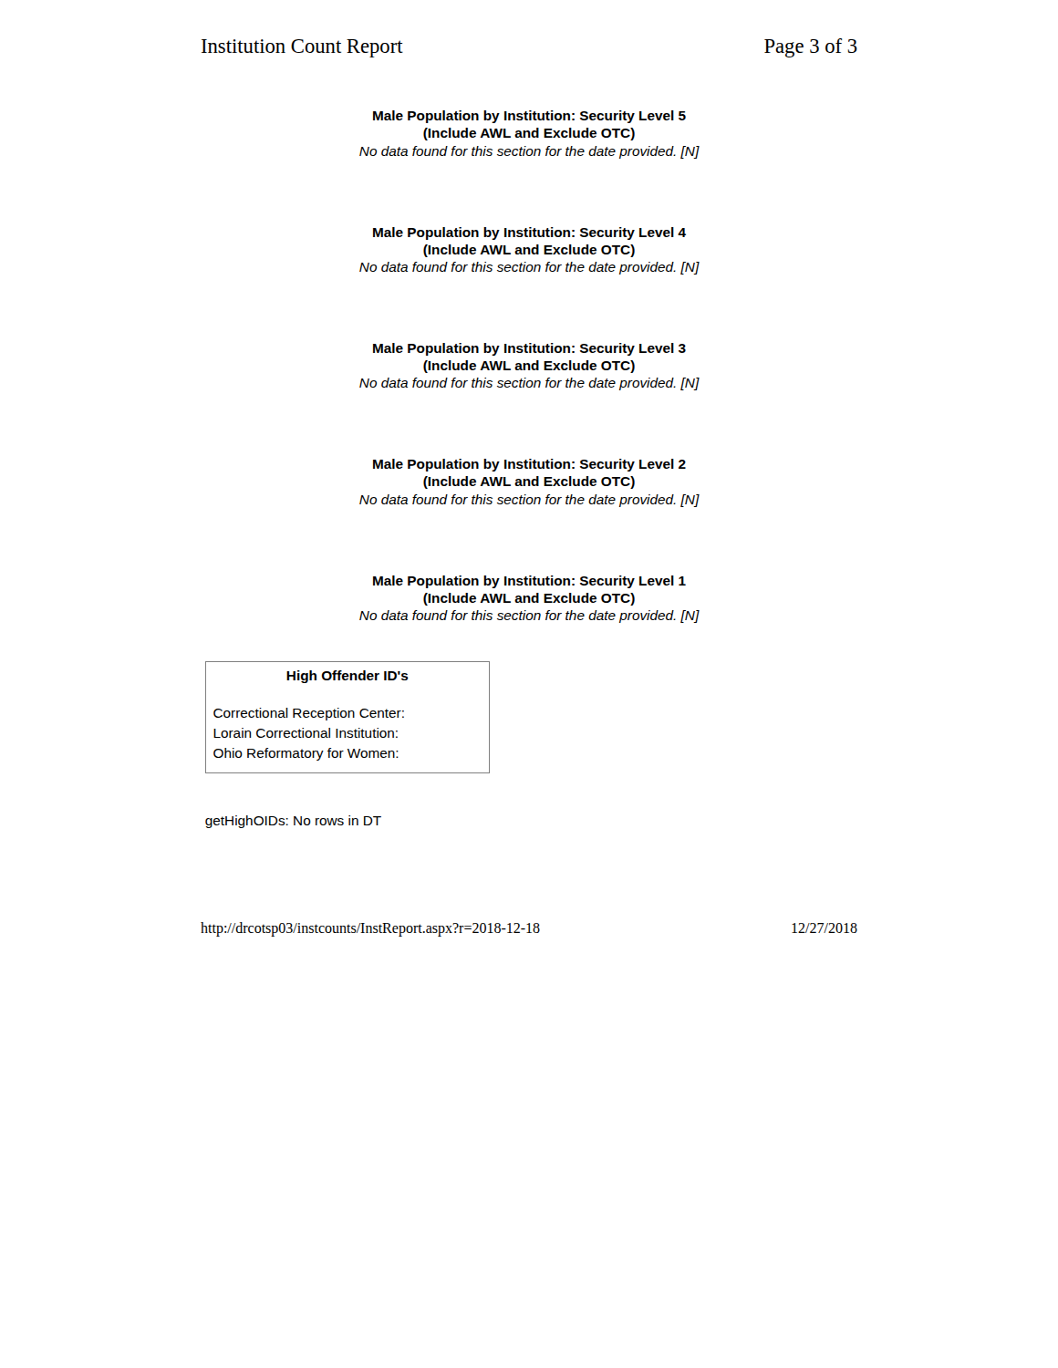Institution Count Report
Page 3 of 3
Male Population by Institution: Security Level 5
(Include AWL and Exclude OTC)
No data found for this section for the date provided. [N]
Male Population by Institution: Security Level 4
(Include AWL and Exclude OTC)
No data found for this section for the date provided. [N]
Male Population by Institution: Security Level 3
(Include AWL and Exclude OTC)
No data found for this section for the date provided. [N]
Male Population by Institution: Security Level 2
(Include AWL and Exclude OTC)
No data found for this section for the date provided. [N]
Male Population by Institution: Security Level 1
(Include AWL and Exclude OTC)
No data found for this section for the date provided. [N]
High Offender ID's
Correctional Reception Center:
Lorain Correctional Institution:
Ohio Reformatory for Women:
getHighOIDs: No rows in DT
http://drcotsp03/instcounts/InstReport.aspx?r=2018-12-18
12/27/2018